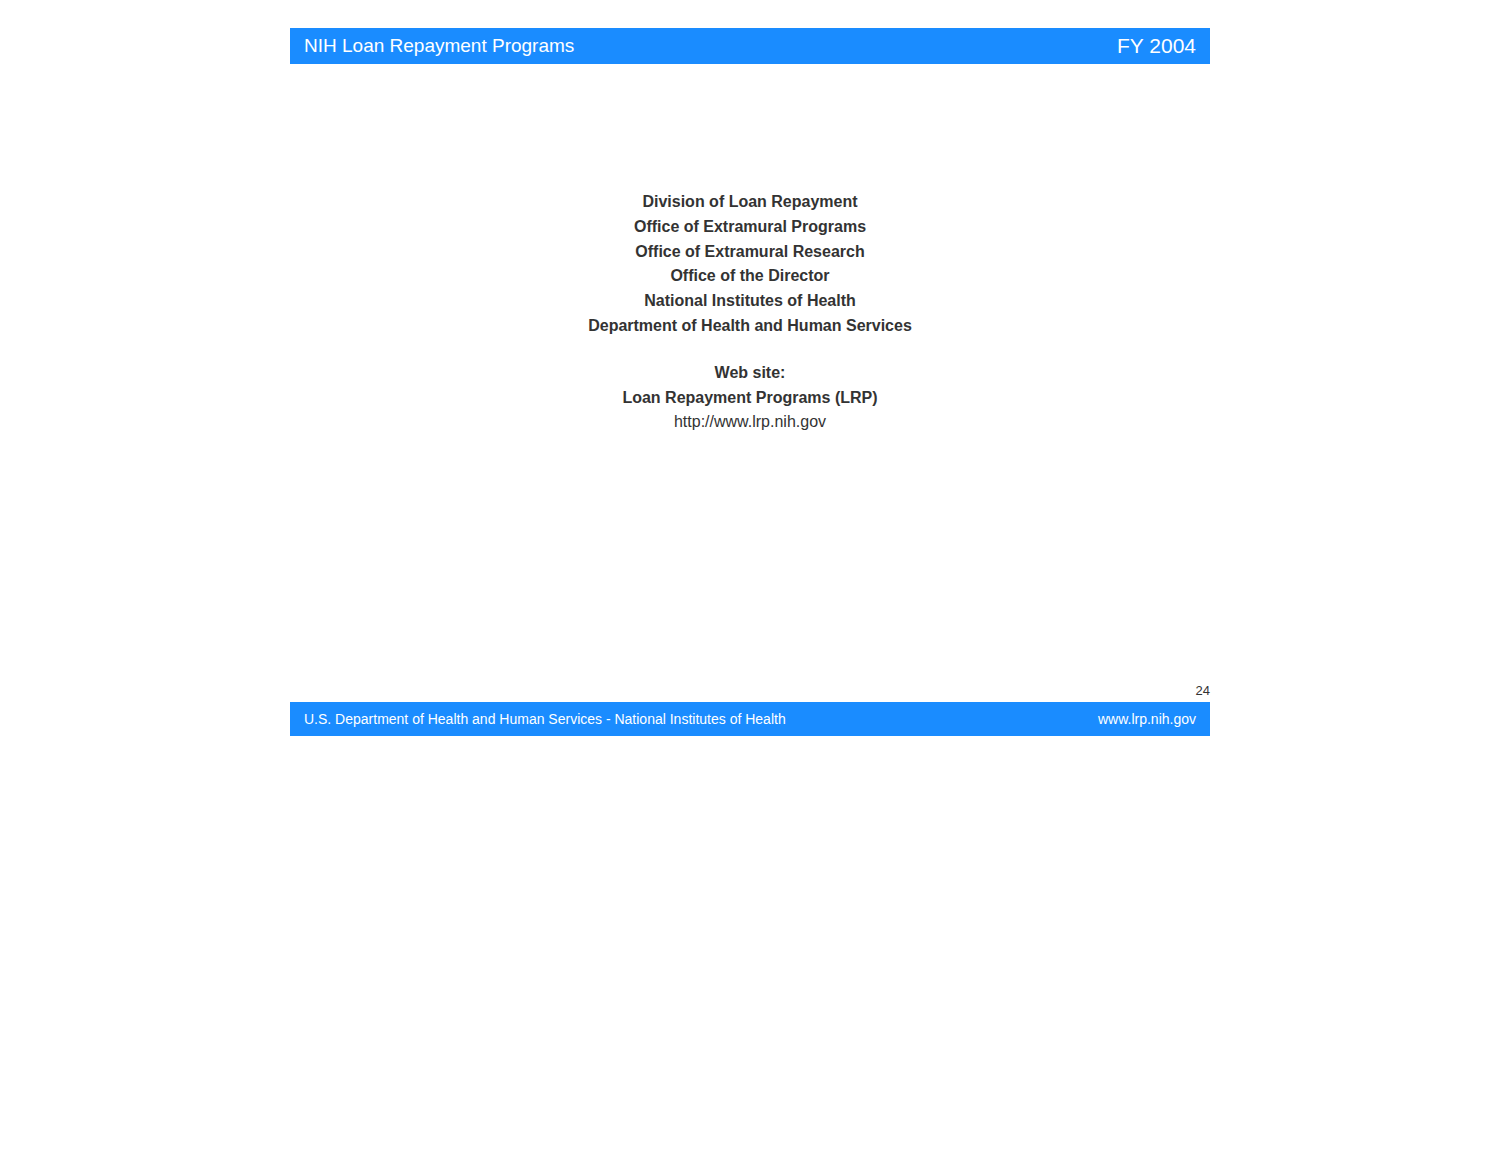NIH Loan Repayment Programs FY 2004
Division of Loan Repayment
Office of Extramural Programs
Office of Extramural Research
Office of the Director
National Institutes of Health
Department of Health and Human Services
Web site:
Loan Repayment Programs (LRP)
http://www.lrp.nih.gov
24
U.S. Department of Health and Human Services - National Institutes of Health www.lrp.nih.gov